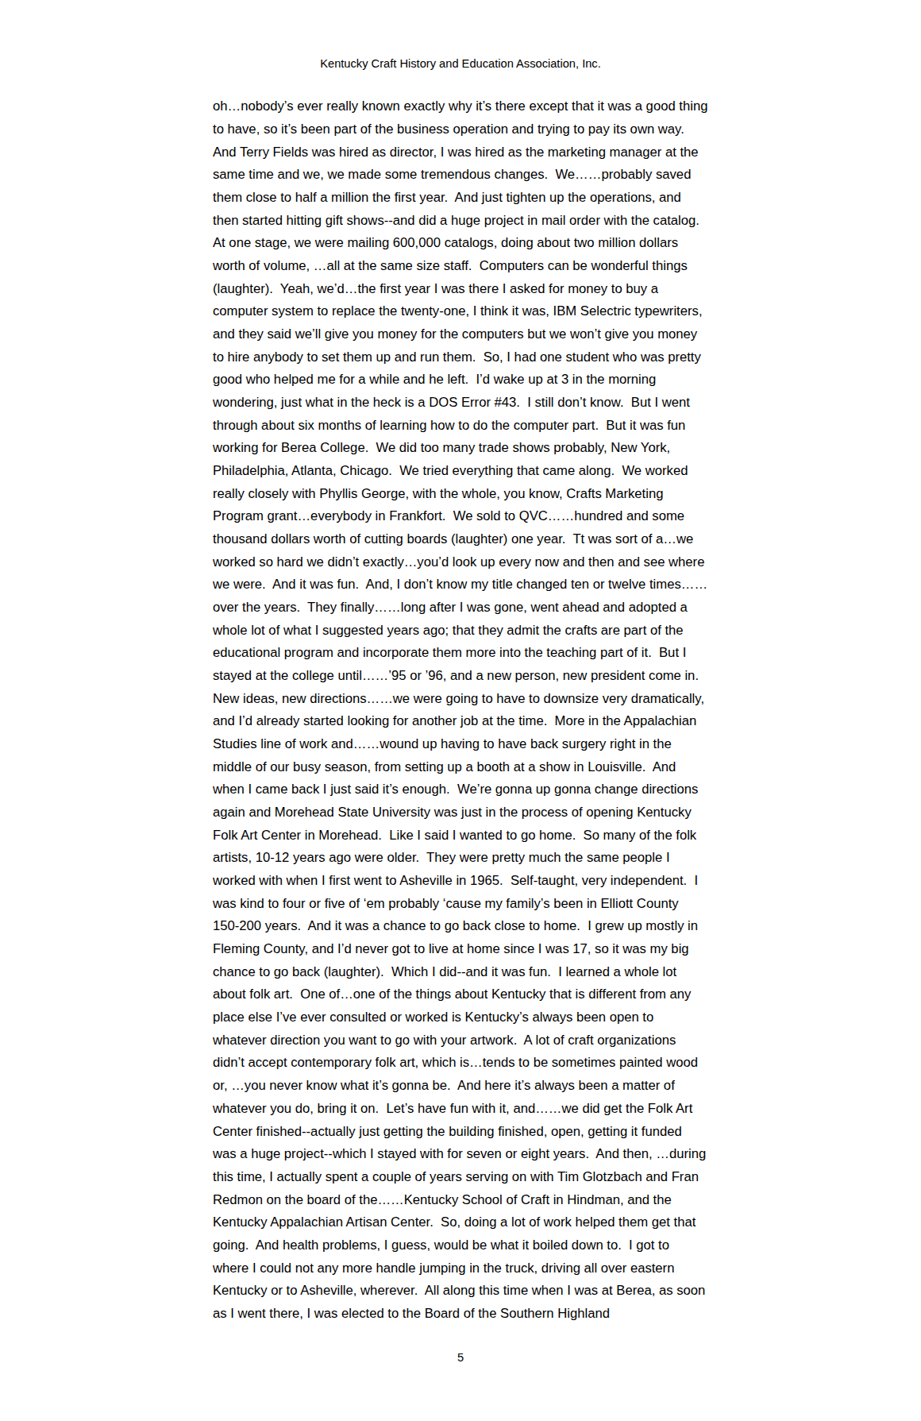Kentucky Craft History and Education Association, Inc.
oh…nobody’s ever really known exactly why it’s there except that it was a good thing to have, so it’s been part of the business operation and trying to pay its own way. And Terry Fields was hired as director, I was hired as the marketing manager at the same time and we, we made some tremendous changes. We……probably saved them close to half a million the first year. And just tighten up the operations, and then started hitting gift shows--and did a huge project in mail order with the catalog. At one stage, we were mailing 600,000 catalogs, doing about two million dollars worth of volume, …all at the same size staff. Computers can be wonderful things (laughter). Yeah, we’d…the first year I was there I asked for money to buy a computer system to replace the twenty-one, I think it was, IBM Selectric typewriters, and they said we’ll give you money for the computers but we won’t give you money to hire anybody to set them up and run them. So, I had one student who was pretty good who helped me for a while and he left. I’d wake up at 3 in the morning wondering, just what in the heck is a DOS Error #43. I still don’t know. But I went through about six months of learning how to do the computer part. But it was fun working for Berea College. We did too many trade shows probably, New York, Philadelphia, Atlanta, Chicago. We tried everything that came along. We worked really closely with Phyllis George, with the whole, you know, Crafts Marketing Program grant…everybody in Frankfort. We sold to QVC……hundred and some thousand dollars worth of cutting boards (laughter) one year. Tt was sort of a…we worked so hard we didn’t exactly…you’d look up every now and then and see where we were. And it was fun. And, I don’t know my title changed ten or twelve times……over the years. They finally……long after I was gone, went ahead and adopted a whole lot of what I suggested years ago; that they admit the crafts are part of the educational program and incorporate them more into the teaching part of it. But I stayed at the college until……’95 or ’96, and a new person, new president come in. New ideas, new directions……we were going to have to downsize very dramatically, and I’d already started looking for another job at the time. More in the Appalachian Studies line of work and……wound up having to have back surgery right in the middle of our busy season, from setting up a booth at a show in Louisville. And when I came back I just said it’s enough. We’re gonna up gonna change directions again and Morehead State University was just in the process of opening Kentucky Folk Art Center in Morehead. Like I said I wanted to go home. So many of the folk artists, 10-12 years ago were older. They were pretty much the same people I worked with when I first went to Asheville in 1965. Self-taught, very independent. I was kind to four or five of ‘em probably ‘cause my family’s been in Elliott County 150-200 years. And it was a chance to go back close to home. I grew up mostly in Fleming County, and I’d never got to live at home since I was 17, so it was my big chance to go back (laughter). Which I did--and it was fun. I learned a whole lot about folk art. One of…one of the things about Kentucky that is different from any place else I’ve ever consulted or worked is Kentucky’s always been open to whatever direction you want to go with your artwork. A lot of craft organizations didn’t accept contemporary folk art, which is…tends to be sometimes painted wood or, …you never know what it’s gonna be. And here it’s always been a matter of whatever you do, bring it on. Let’s have fun with it, and……we did get the Folk Art Center finished--actually just getting the building finished, open, getting it funded was a huge project--which I stayed with for seven or eight years. And then, …during this time, I actually spent a couple of years serving on with Tim Glotzbach and Fran Redmon on the board of the……Kentucky School of Craft in Hindman, and the Kentucky Appalachian Artisan Center. So, doing a lot of work helped them get that going. And health problems, I guess, would be what it boiled down to. I got to where I could not any more handle jumping in the truck, driving all over eastern Kentucky or to Asheville, wherever. All along this time when I was at Berea, as soon as I went there, I was elected to the Board of the Southern Highland
5